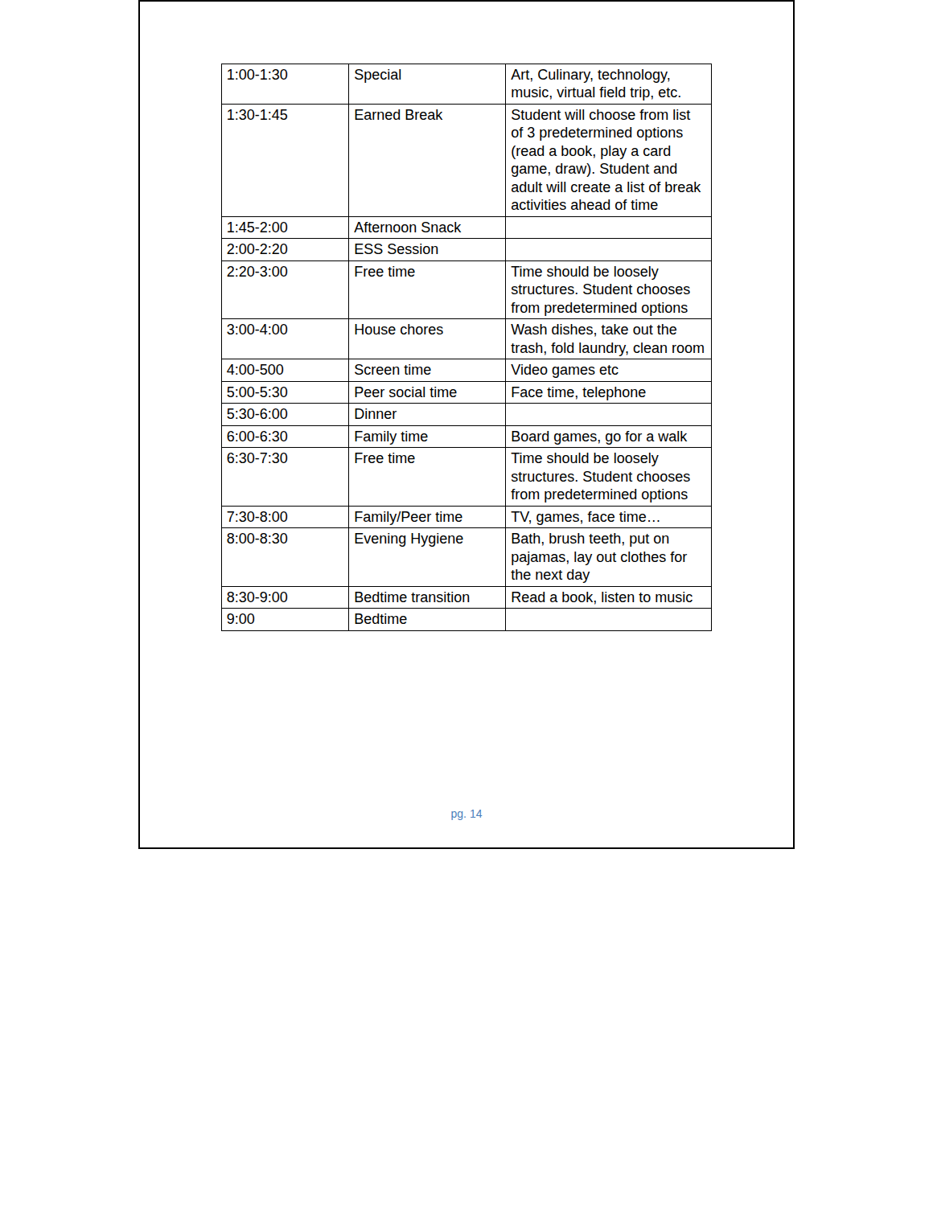| 1:00-1:30 | Special | Art, Culinary, technology, music, virtual field trip, etc. |
| 1:30-1:45 | Earned Break | Student will choose from list of 3 predetermined options (read a book, play a card game, draw). Student and adult will create a list of break activities ahead of time |
| 1:45-2:00 | Afternoon Snack | |
| 2:00-2:20 | ESS Session | |
| 2:20-3:00 | Free time | Time should be loosely structures. Student chooses from predetermined options |
| 3:00-4:00 | House chores | Wash dishes, take out the trash, fold laundry, clean room |
| 4:00-500 | Screen time | Video games etc |
| 5:00-5:30 | Peer social time | Face time, telephone |
| 5:30-6:00 | Dinner | |
| 6:00-6:30 | Family time | Board games, go for a walk |
| 6:30-7:30 | Free time | Time should be loosely structures. Student chooses from predetermined options |
| 7:30-8:00 | Family/Peer time | TV, games, face time… |
| 8:00-8:30 | Evening Hygiene | Bath, brush teeth, put on pajamas, lay out clothes for the next day |
| 8:30-9:00 | Bedtime transition | Read a book, listen to music |
| 9:00 | Bedtime | |
pg. 14